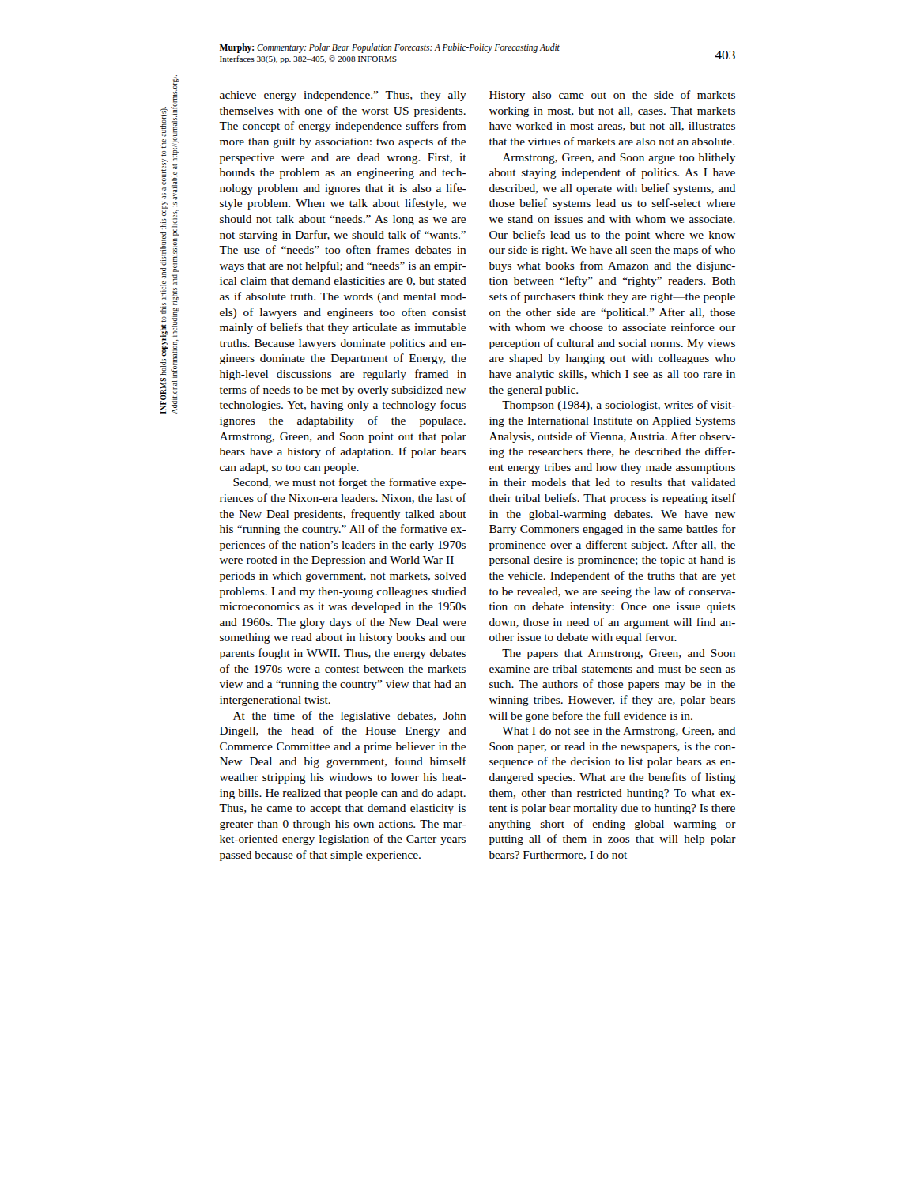INFORMS holds copyright to this article and distributed this copy as a courtesy to the author(s).
Additional information, including rights and permission policies, is available at http://journals.informs.org/.
Murphy: Commentary: Polar Bear Population Forecasts: A Public-Policy Forecasting Audit
Interfaces 38(5), pp. 382–405, © 2008 INFORMS
403
achieve energy independence.” Thus, they ally themselves with one of the worst US presidents. The concept of energy independence suffers from more than guilt by association: two aspects of the perspective were and are dead wrong. First, it bounds the problem as an engineering and technology problem and ignores that it is also a lifestyle problem. When we talk about lifestyle, we should not talk about “needs.” As long as we are not starving in Darfur, we should talk of “wants.” The use of “needs” too often frames debates in ways that are not helpful; and “needs” is an empirical claim that demand elasticities are 0, but stated as if absolute truth. The words (and mental models) of lawyers and engineers too often consist mainly of beliefs that they articulate as immutable truths. Because lawyers dominate politics and engineers dominate the Department of Energy, the high-level discussions are regularly framed in terms of needs to be met by overly subsidized new technologies. Yet, having only a technology focus ignores the adaptability of the populace. Armstrong, Green, and Soon point out that polar bears have a history of adaptation. If polar bears can adapt, so too can people.
Second, we must not forget the formative experiences of the Nixon-era leaders. Nixon, the last of the New Deal presidents, frequently talked about his “running the country.” All of the formative experiences of the nation’s leaders in the early 1970s were rooted in the Depression and World War II—periods in which government, not markets, solved problems. I and my then-young colleagues studied microeconomics as it was developed in the 1950s and 1960s. The glory days of the New Deal were something we read about in history books and our parents fought in WWII. Thus, the energy debates of the 1970s were a contest between the markets view and a “running the country” view that had an intergenerational twist.
At the time of the legislative debates, John Dingell, the head of the House Energy and Commerce Committee and a prime believer in the New Deal and big government, found himself weather stripping his windows to lower his heating bills. He realized that people can and do adapt. Thus, he came to accept that demand elasticity is greater than 0 through his own actions. The market-oriented energy legislation of the Carter years passed because of that simple experience.
History also came out on the side of markets working in most, but not all, cases. That markets have worked in most areas, but not all, illustrates that the virtues of markets are also not an absolute.
Armstrong, Green, and Soon argue too blithely about staying independent of politics. As I have described, we all operate with belief systems, and those belief systems lead us to self-select where we stand on issues and with whom we associate. Our beliefs lead us to the point where we know our side is right. We have all seen the maps of who buys what books from Amazon and the disjunction between “lefty” and “righty” readers. Both sets of purchasers think they are right—the people on the other side are “political.” After all, those with whom we choose to associate reinforce our perception of cultural and social norms. My views are shaped by hanging out with colleagues who have analytic skills, which I see as all too rare in the general public.
Thompson (1984), a sociologist, writes of visiting the International Institute on Applied Systems Analysis, outside of Vienna, Austria. After observing the researchers there, he described the different energy tribes and how they made assumptions in their models that led to results that validated their tribal beliefs. That process is repeating itself in the global-warming debates. We have new Barry Commoners engaged in the same battles for prominence over a different subject. After all, the personal desire is prominence; the topic at hand is the vehicle. Independent of the truths that are yet to be revealed, we are seeing the law of conservation on debate intensity: Once one issue quiets down, those in need of an argument will find another issue to debate with equal fervor.
The papers that Armstrong, Green, and Soon examine are tribal statements and must be seen as such. The authors of those papers may be in the winning tribes. However, if they are, polar bears will be gone before the full evidence is in.
What I do not see in the Armstrong, Green, and Soon paper, or read in the newspapers, is the consequence of the decision to list polar bears as endangered species. What are the benefits of listing them, other than restricted hunting? To what extent is polar bear mortality due to hunting? Is there anything short of ending global warming or putting all of them in zoos that will help polar bears? Furthermore, I do not